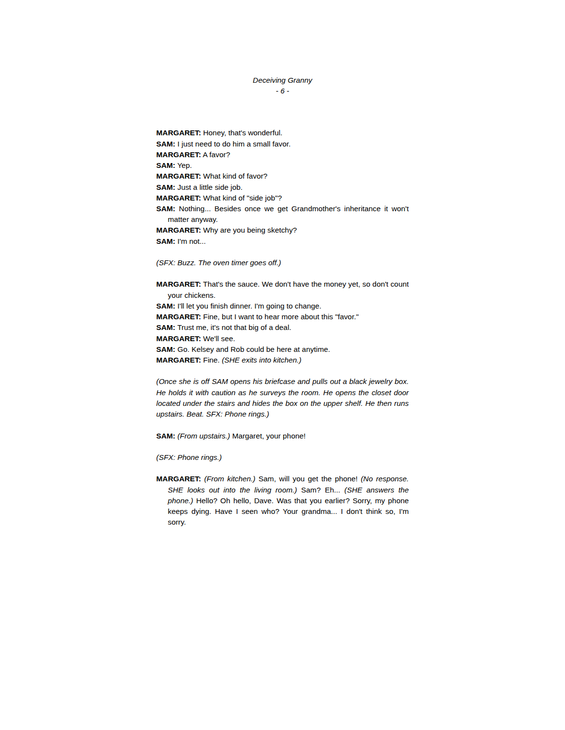Deceiving Granny
- 6 -
MARGARET: Honey, that's wonderful.
SAM: I just need to do him a small favor.
MARGARET: A favor?
SAM: Yep.
MARGARET: What kind of favor?
SAM: Just a little side job.
MARGARET: What kind of "side job"?
SAM: Nothing... Besides once we get Grandmother's inheritance it won't matter anyway.
MARGARET: Why are you being sketchy?
SAM: I'm not...
(SFX: Buzz. The oven timer goes off.)
MARGARET: That's the sauce. We don't have the money yet, so don't count your chickens.
SAM: I'll let you finish dinner. I'm going to change.
MARGARET: Fine, but I want to hear more about this "favor."
SAM: Trust me, it's not that big of a deal.
MARGARET: We'll see.
SAM: Go. Kelsey and Rob could be here at anytime.
MARGARET: Fine. (SHE exits into kitchen.)
(Once she is off SAM opens his briefcase and pulls out a black jewelry box. He holds it with caution as he surveys the room. He opens the closet door located under the stairs and hides the box on the upper shelf. He then runs upstairs. Beat. SFX: Phone rings.)
SAM: (From upstairs.) Margaret, your phone!
(SFX: Phone rings.)
MARGARET: (From kitchen.) Sam, will you get the phone! (No response. SHE looks out into the living room.) Sam? Eh... (SHE answers the phone.) Hello? Oh hello, Dave. Was that you earlier? Sorry, my phone keeps dying. Have I seen who? Your grandma... I don't think so, I'm sorry.